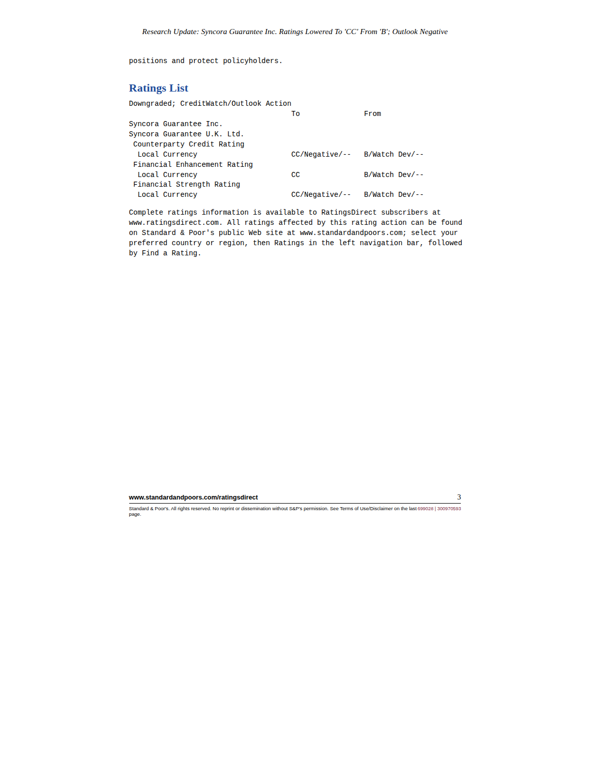Research Update: Syncora Guarantee Inc. Ratings Lowered To 'CC' From 'B'; Outlook Negative
positions and protect policyholders.
Ratings List
Downgraded; CreditWatch/Outlook Action
                                      To               From
Syncora Guarantee Inc.
Syncora Guarantee U.K. Ltd.
 Counterparty Credit Rating
  Local Currency                      CC/Negative/--   B/Watch Dev/--
 Financial Enhancement Rating
  Local Currency                      CC               B/Watch Dev/--
 Financial Strength Rating
  Local Currency                      CC/Negative/--   B/Watch Dev/--
Complete ratings information is available to RatingsDirect subscribers at
www.ratingsdirect.com. All ratings affected by this rating action can be found
on Standard & Poor's public Web site at www.standardandpoors.com; select your
preferred country or region, then Ratings in the left navigation bar, followed
by Find a Rating.
www.standardandpoors.com/ratingsdirect 3
Standard & Poor's. All rights reserved. No reprint or dissemination without S&P's permission. See Terms of Use/Disclaimer on the last page. 699028 | 300970593